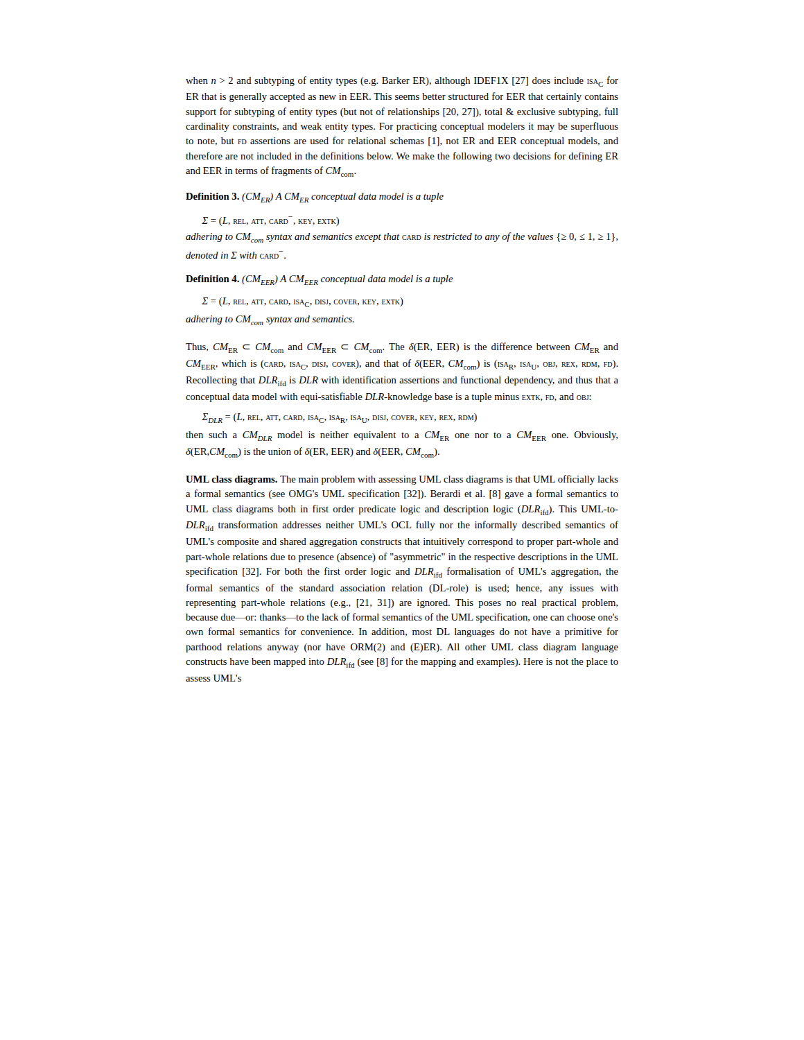when n > 2 and subtyping of entity types (e.g. Barker ER), although IDEF1X [27] does include isa C for ER that is generally accepted as new in EER. This seems better structured for EER that certainly contains support for subtyping of entity types (but not of relationships [20, 27]), total & exclusive subtyping, full cardinality constraints, and weak entity types. For practicing conceptual modelers it may be superfluous to note, but fd assertions are used for relational schemas [1], not ER and EER conceptual models, and therefore are not included in the definitions below. We make the following two decisions for defining ER and EER in terms of fragments of CM com.
Definition 3. (CM ER) A CM ER conceptual data model is a tuple
Σ = (L, rel, att, card−, key, extk)
adhering to CM com syntax and semantics except that card is restricted to any of the values {≥ 0, ≤ 1, ≥ 1}, denoted in Σ with card−.
Definition 4. (CM EER) A CM EER conceptual data model is a tuple
Σ = (L, rel, att, card, isa C, disj, cover, key, extk)
adhering to CM com syntax and semantics.
Thus, CM ER ⊂ CM com and CM EER ⊂ CM com. The δ(ER, EER) is the difference between CM ER and CM EER, which is (card, isa C, disj, cover), and that of δ(EER, CM com) is (isa R, isa U, obj, rex, rdm, fd). Recollecting that DLR ifd is DLR with identification assertions and functional dependency, and thus that a conceptual data model with equi-satisfiable DLR-knowledge base is a tuple minus extk, fd, and obj:
ΣDLR = (L, rel, att, card, isa C, isa R, isa U, disj, cover, key, rex, rdm)
then such a CM DLR model is neither equivalent to a CM ER one nor to a CM EER one. Obviously, δ(ER,CM com) is the union of δ(ER, EER) and δ(EER, CM com).
UML class diagrams. The main problem with assessing UML class diagrams is that UML officially lacks a formal semantics (see OMG's UML specification [32]). Berardi et al. [8] gave a formal semantics to UML class diagrams both in first order predicate logic and description logic (DLR ifd). This UML-to-DLR ifd transformation addresses neither UML's OCL fully nor the informally described semantics of UML's composite and shared aggregation constructs that intuitively correspond to proper part-whole and part-whole relations due to presence (absence) of "asymmetric" in the respective descriptions in the UML specification [32]. For both the first order logic and DLR ifd formalisation of UML's aggregation, the formal semantics of the standard association relation (DL-role) is used; hence, any issues with representing part-whole relations (e.g., [21, 31]) are ignored. This poses no real practical problem, because due—or: thanks—to the lack of formal semantics of the UML specification, one can choose one's own formal semantics for convenience. In addition, most DL languages do not have a primitive for parthood relations anyway (nor have ORM(2) and (E)ER). All other UML class diagram language constructs have been mapped into DLR ifd (see [8] for the mapping and examples). Here is not the place to assess UML's